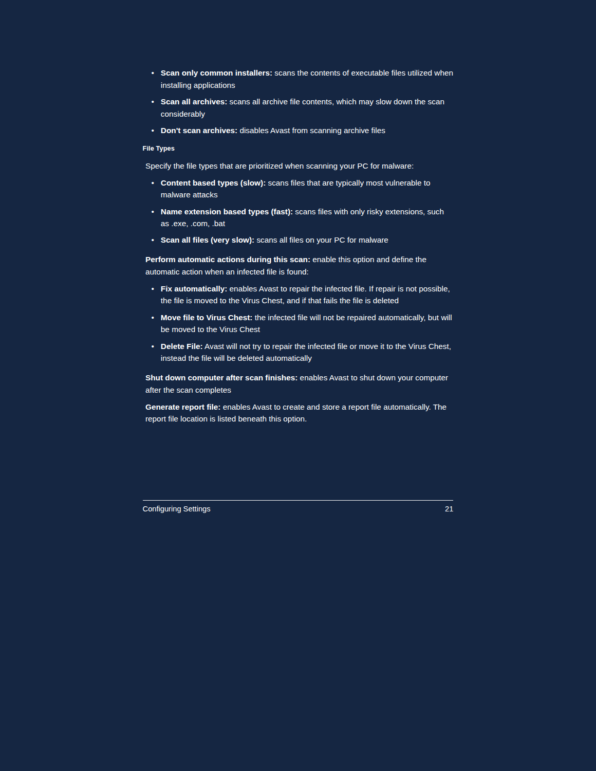Scan only common installers: scans the contents of executable files utilized when installing applications
Scan all archives: scans all archive file contents, which may slow down the scan considerably
Don't scan archives: disables Avast from scanning archive files
File Types
Specify the file types that are prioritized when scanning your PC for malware:
Content based types (slow): scans files that are typically most vulnerable to malware attacks
Name extension based types (fast): scans files with only risky extensions, such as .exe, .com, .bat
Scan all files (very slow): scans all files on your PC for malware
Perform automatic actions during this scan: enable this option and define the automatic action when an infected file is found:
Fix automatically: enables Avast to repair the infected file. If repair is not possible, the file is moved to the Virus Chest, and if that fails the file is deleted
Move file to Virus Chest: the infected file will not be repaired automatically, but will be moved to the Virus Chest
Delete File: Avast will not try to repair the infected file or move it to the Virus Chest, instead the file will be deleted automatically
Shut down computer after scan finishes: enables Avast to shut down your computer after the scan completes
Generate report file: enables Avast to create and store a report file automatically. The report file location is listed beneath this option.
Configuring Settings 21